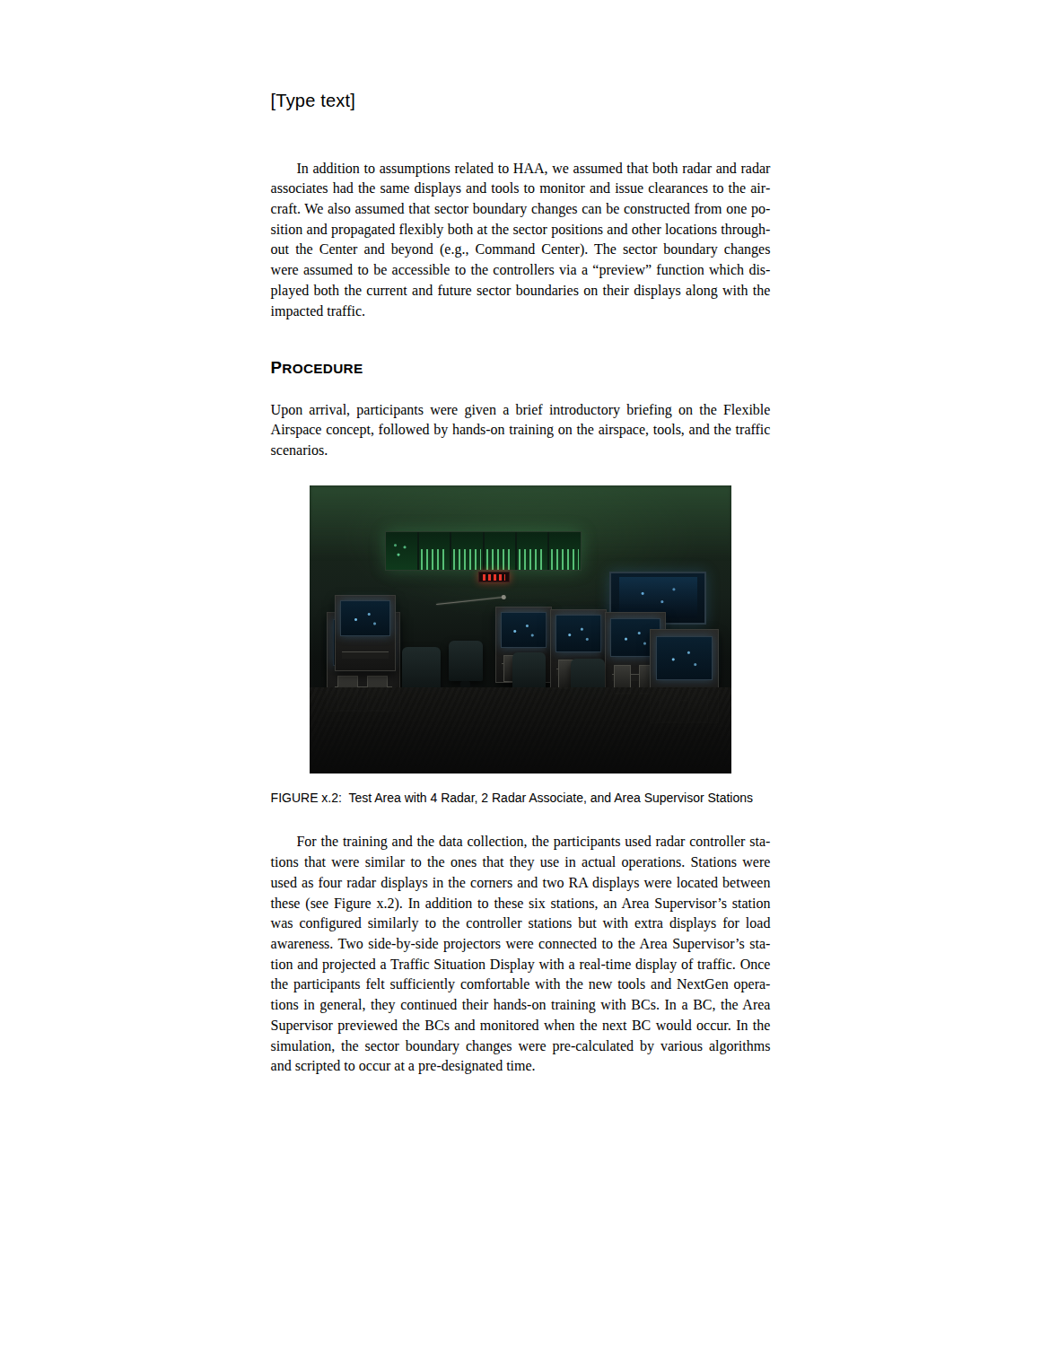[Type text]
In addition to assumptions related to HAA, we assumed that both radar and radar associates had the same displays and tools to monitor and issue clearances to the aircraft. We also assumed that sector boundary changes can be constructed from one position and propagated flexibly both at the sector positions and other locations throughout the Center and beyond (e.g., Command Center). The sector boundary changes were assumed to be accessible to the controllers via a “preview” function which displayed both the current and future sector boundaries on their displays along with the impacted traffic.
PROCEDURE
Upon arrival, participants were given a brief introductory briefing on the Flexible Airspace concept, followed by hands-on training on the airspace, tools, and the traffic scenarios.
FIGURE x.2: Test Area with 4 Radar, 2 Radar Associate, and Area Supervisor Stations
For the training and the data collection, the participants used radar controller stations that were similar to the ones that they use in actual operations. Stations were used as four radar displays in the corners and two RA displays were located between these (see Figure x.2). In addition to these six stations, an Area Supervisor’s station was configured similarly to the controller stations but with extra displays for load awareness. Two side-by-side projectors were connected to the Area Supervisor’s station and projected a Traffic Situation Display with a real-time display of traffic. Once the participants felt sufficiently comfortable with the new tools and NextGen operations in general, they continued their hands-on training with BCs. In a BC, the Area Supervisor previewed the BCs and monitored when the next BC would occur. In the simulation, the sector boundary changes were pre-calculated by various algorithms and scripted to occur at a pre-designated time.